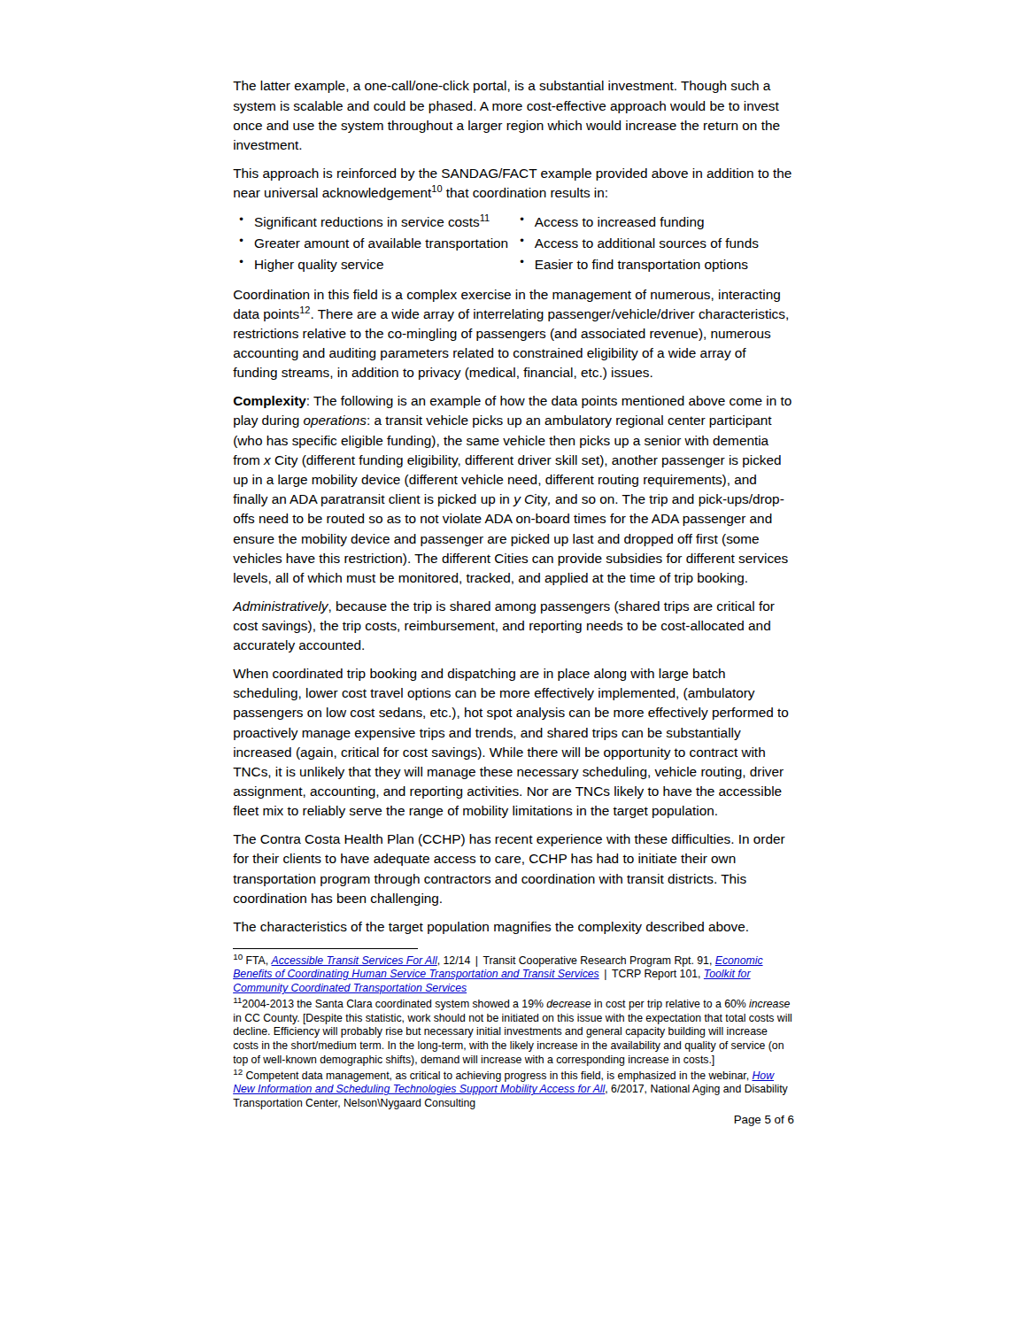The latter example, a one-call/one-click portal, is a substantial investment. Though such a system is scalable and could be phased. A more cost-effective approach would be to invest once and use the system throughout a larger region which would increase the return on the investment.
This approach is reinforced by the SANDAG/FACT example provided above in addition to the near universal acknowledgement10 that coordination results in:
Significant reductions in service costs11
Access to increased funding
Greater amount of available transportation
Access to additional sources of funds
Higher quality service
Easier to find transportation options
Coordination in this field is a complex exercise in the management of numerous, interacting data points12. There are a wide array of interrelating passenger/vehicle/driver characteristics, restrictions relative to the co-mingling of passengers (and associated revenue), numerous accounting and auditing parameters related to constrained eligibility of a wide array of funding streams, in addition to privacy (medical, financial, etc.) issues.
Complexity: The following is an example of how the data points mentioned above come in to play during operations: a transit vehicle picks up an ambulatory regional center participant (who has specific eligible funding), the same vehicle then picks up a senior with dementia from x City (different funding eligibility, different driver skill set), another passenger is picked up in a large mobility device (different vehicle need, different routing requirements), and finally an ADA paratransit client is picked up in y City, and so on. The trip and pick-ups/drop-offs need to be routed so as to not violate ADA on-board times for the ADA passenger and ensure the mobility device and passenger are picked up last and dropped off first (some vehicles have this restriction). The different Cities can provide subsidies for different services levels, all of which must be monitored, tracked, and applied at the time of trip booking.
Administratively, because the trip is shared among passengers (shared trips are critical for cost savings), the trip costs, reimbursement, and reporting needs to be cost-allocated and accurately accounted.
When coordinated trip booking and dispatching are in place along with large batch scheduling, lower cost travel options can be more effectively implemented, (ambulatory passengers on low cost sedans, etc.), hot spot analysis can be more effectively performed to proactively manage expensive trips and trends, and shared trips can be substantially increased (again, critical for cost savings). While there will be opportunity to contract with TNCs, it is unlikely that they will manage these necessary scheduling, vehicle routing, driver assignment, accounting, and reporting activities. Nor are TNCs likely to have the accessible fleet mix to reliably serve the range of mobility limitations in the target population.
The Contra Costa Health Plan (CCHP) has recent experience with these difficulties. In order for their clients to have adequate access to care, CCHP has had to initiate their own transportation program through contractors and coordination with transit districts. This coordination has been challenging.
The characteristics of the target population magnifies the complexity described above.
10 FTA, Accessible Transit Services For All, 12/14 | Transit Cooperative Research Program Rpt. 91, Economic Benefits of Coordinating Human Service Transportation and Transit Services | TCRP Report 101, Toolkit for Community Coordinated Transportation Services
112004-2013 the Santa Clara coordinated system showed a 19% decrease in cost per trip relative to a 60% increase in CC County. [Despite this statistic, work should not be initiated on this issue with the expectation that total costs will decline. Efficiency will probably rise but necessary initial investments and general capacity building will increase costs in the short/medium term. In the long-term, with the likely increase in the availability and quality of service (on top of well-known demographic shifts), demand will increase with a corresponding increase in costs.]
12 Competent data management, as critical to achieving progress in this field, is emphasized in the webinar, How New Information and Scheduling Technologies Support Mobility Access for All, 6/2017, National Aging and Disability Transportation Center, Nelson\Nygaard Consulting
Page 5 of 6